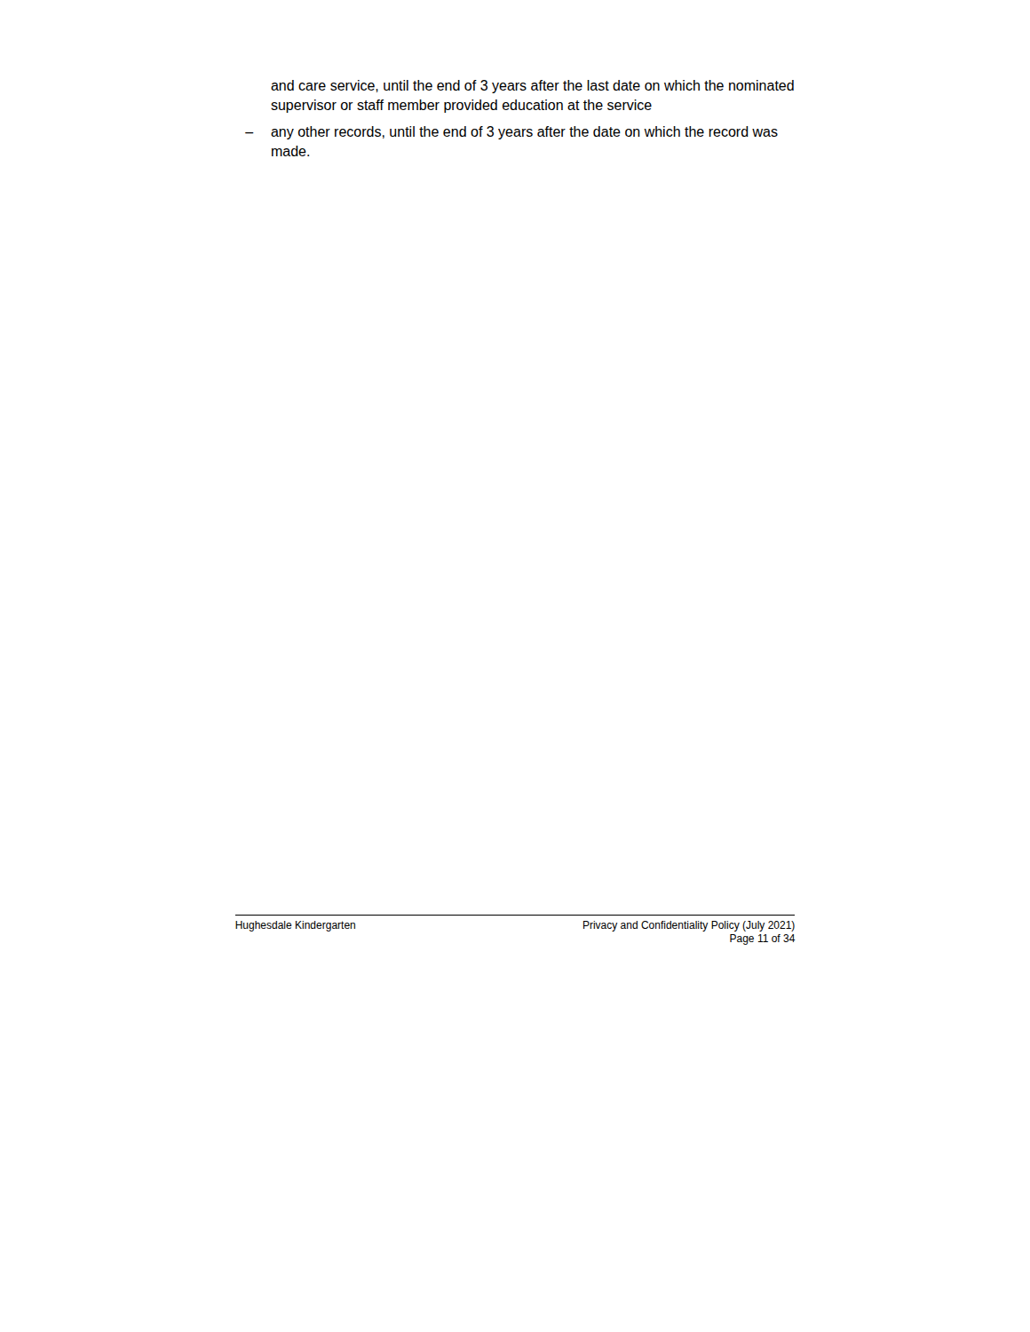and care service, until the end of 3 years after the last date on which the nominated supervisor or staff member provided education at the service
any other records, until the end of 3 years after the date on which the record was made.
Hughesdale Kindergarten
Privacy and Confidentiality Policy (July 2021)
Page 11 of 34